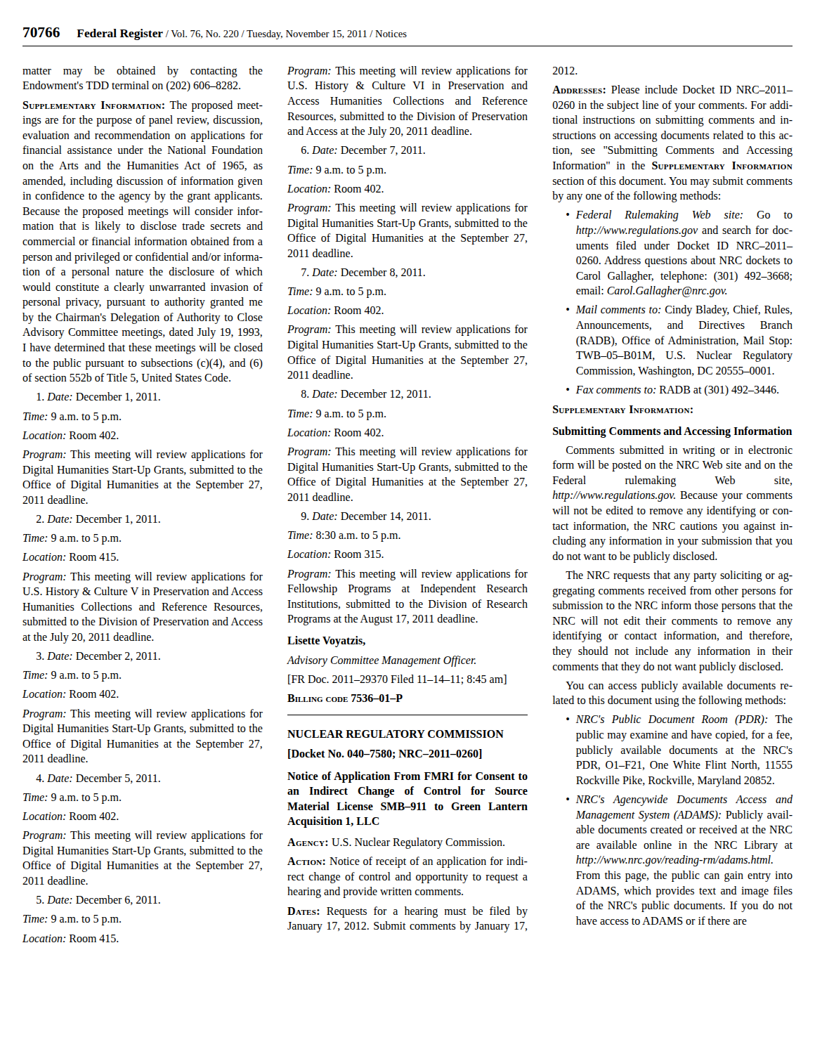70766
Federal Register / Vol. 76, No. 220 / Tuesday, November 15, 2011 / Notices
matter may be obtained by contacting the Endowment's TDD terminal on (202) 606–8282.
Supplementary Information: The proposed meetings are for the purpose of panel review, discussion, evaluation and recommendation on applications for financial assistance under the National Foundation on the Arts and the Humanities Act of 1965, as amended, including discussion of information given in confidence to the agency by the grant applicants. Because the proposed meetings will consider information that is likely to disclose trade secrets and commercial or financial information obtained from a person and privileged or confidential and/or information of a personal nature the disclosure of which would constitute a clearly unwarranted invasion of personal privacy, pursuant to authority granted me by the Chairman's Delegation of Authority to Close Advisory Committee meetings, dated July 19, 1993, I have determined that these meetings will be closed to the public pursuant to subsections (c)(4), and (6) of section 552b of Title 5, United States Code.
1. Date: December 1, 2011.
Time: 9 a.m. to 5 p.m.
Location: Room 402.
Program: This meeting will review applications for Digital Humanities Start-Up Grants, submitted to the Office of Digital Humanities at the September 27, 2011 deadline.
2. Date: December 1, 2011.
Time: 9 a.m. to 5 p.m.
Location: Room 415.
Program: This meeting will review applications for U.S. History & Culture V in Preservation and Access Humanities Collections and Reference Resources, submitted to the Division of Preservation and Access at the July 20, 2011 deadline.
3. Date: December 2, 2011.
Time: 9 a.m. to 5 p.m.
Location: Room 402.
Program: This meeting will review applications for Digital Humanities Start-Up Grants, submitted to the Office of Digital Humanities at the September 27, 2011 deadline.
4. Date: December 5, 2011.
Time: 9 a.m. to 5 p.m.
Location: Room 402.
Program: This meeting will review applications for Digital Humanities Start-Up Grants, submitted to the Office of Digital Humanities at the September 27, 2011 deadline.
5. Date: December 6, 2011.
Time: 9 a.m. to 5 p.m.
Location: Room 415.
Program: This meeting will review applications for U.S. History & Culture VI in Preservation and Access Humanities Collections and Reference Resources, submitted to the Division of Preservation and Access at the July 20, 2011 deadline.
6. Date: December 7, 2011.
Time: 9 a.m. to 5 p.m.
Location: Room 402.
Program: This meeting will review applications for Digital Humanities Start-Up Grants, submitted to the Office of Digital Humanities at the September 27, 2011 deadline.
7. Date: December 8, 2011.
Time: 9 a.m. to 5 p.m.
Location: Room 402.
Program: This meeting will review applications for Digital Humanities Start-Up Grants, submitted to the Office of Digital Humanities at the September 27, 2011 deadline.
8. Date: December 12, 2011.
Time: 9 a.m. to 5 p.m.
Location: Room 402.
Program: This meeting will review applications for Digital Humanities Start-Up Grants, submitted to the Office of Digital Humanities at the September 27, 2011 deadline.
9. Date: December 14, 2011.
Time: 8:30 a.m. to 5 p.m.
Location: Room 315.
Program: This meeting will review applications for Fellowship Programs at Independent Research Institutions, submitted to the Division of Research Programs at the August 17, 2011 deadline.
Lisette Voyatzis,
Advisory Committee Management Officer.
[FR Doc. 2011–29370 Filed 11–14–11; 8:45 am]
Billing code 7536–01–P
Nuclear Regulatory Commission
[Docket No. 040–7580; NRC–2011–0260]
Notice of Application From FMRI for Consent to an Indirect Change of Control for Source Material License SMB–911 to Green Lantern Acquisition 1, LLC
Agency: U.S. Nuclear Regulatory Commission.
Action: Notice of receipt of an application for indirect change of control and opportunity to request a hearing and provide written comments.
Dates: Requests for a hearing must be filed by January 17, 2012. Submit comments by January 17, 2012.
Addresses: Please include Docket ID NRC–2011–0260 in the subject line of your comments. For additional instructions on submitting comments and instructions on accessing documents related to this action, see ''Submitting Comments and Accessing Information'' in the Supplementary Information section of this document. You may submit comments by any one of the following methods:
Federal Rulemaking Web site: Go to http://www.regulations.gov and search for documents filed under Docket ID NRC–2011–0260. Address questions about NRC dockets to Carol Gallagher, telephone: (301) 492–3668; email: Carol.Gallagher@nrc.gov.
Mail comments to: Cindy Bladey, Chief, Rules, Announcements, and Directives Branch (RADB), Office of Administration, Mail Stop: TWB–05–B01M, U.S. Nuclear Regulatory Commission, Washington, DC 20555–0001.
Fax comments to: RADB at (301) 492–3446.
Supplementary Information:
Submitting Comments and Accessing Information
Comments submitted in writing or in electronic form will be posted on the NRC Web site and on the Federal rulemaking Web site, http://www.regulations.gov. Because your comments will not be edited to remove any identifying or contact information, the NRC cautions you against including any information in your submission that you do not want to be publicly disclosed.
The NRC requests that any party soliciting or aggregating comments received from other persons for submission to the NRC inform those persons that the NRC will not edit their comments to remove any identifying or contact information, and therefore, they should not include any information in their comments that they do not want publicly disclosed.
You can access publicly available documents related to this document using the following methods:
NRC's Public Document Room (PDR): The public may examine and have copied, for a fee, publicly available documents at the NRC's PDR, O1–F21, One White Flint North, 11555 Rockville Pike, Rockville, Maryland 20852.
NRC's Agencywide Documents Access and Management System (ADAMS): Publicly available documents created or received at the NRC are available online in the NRC Library at http://www.nrc.gov/reading-rm/adams.html. From this page, the public can gain entry into ADAMS, which provides text and image files of the NRC's public documents. If you do not have access to ADAMS or if there are